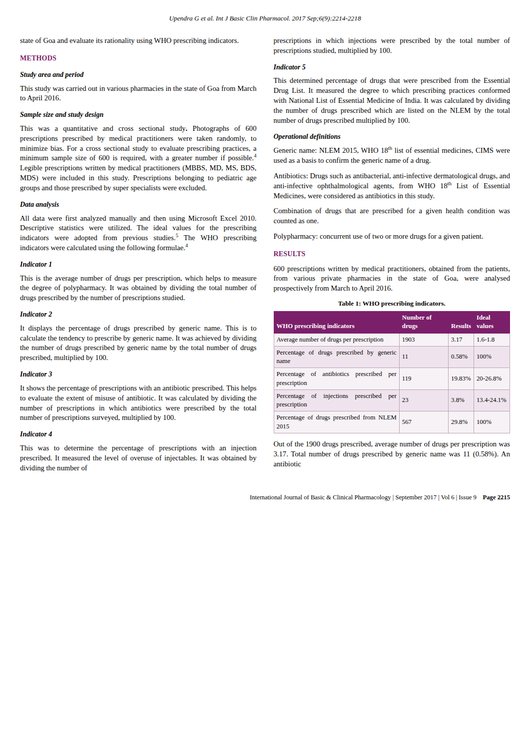Upendra G et al. Int J Basic Clin Pharmacol. 2017 Sep;6(9):2214-2218
state of Goa and evaluate its rationality using WHO prescribing indicators.
Methods
Study area and period
This study was carried out in various pharmacies in the state of Goa from March to April 2016.
Sample size and study design
This was a quantitative and cross sectional study. Photographs of 600 prescriptions prescribed by medical practitioners were taken randomly, to minimize bias. For a cross sectional study to evaluate prescribing practices, a minimum sample size of 600 is required, with a greater number if possible.4 Legible prescriptions written by medical practitioners (MBBS, MD, MS, BDS, MDS) were included in this study. Prescriptions belonging to pediatric age groups and those prescribed by super specialists were excluded.
Data analysis
All data were first analyzed manually and then using Microsoft Excel 2010. Descriptive statistics were utilized. The ideal values for the prescribing indicators were adopted from previous studies.5 The WHO prescribing indicators were calculated using the following formulae.4
Indicator 1
This is the average number of drugs per prescription, which helps to measure the degree of polypharmacy. It was obtained by dividing the total number of drugs prescribed by the number of prescriptions studied.
Indicator 2
It displays the percentage of drugs prescribed by generic name. This is to calculate the tendency to prescribe by generic name. It was achieved by dividing the number of drugs prescribed by generic name by the total number of drugs prescribed, multiplied by 100.
Indicator 3
It shows the percentage of prescriptions with an antibiotic prescribed. This helps to evaluate the extent of misuse of antibiotic. It was calculated by dividing the number of prescriptions in which antibiotics were prescribed by the total number of prescriptions surveyed, multiplied by 100.
Indicator 4
This was to determine the percentage of prescriptions with an injection prescribed. It measured the level of overuse of injectables. It was obtained by dividing the number of
prescriptions in which injections were prescribed by the total number of prescriptions studied, multiplied by 100.
Indicator 5
This determined percentage of drugs that were prescribed from the Essential Drug List. It measured the degree to which prescribing practices conformed with National List of Essential Medicine of India. It was calculated by dividing the number of drugs prescribed which are listed on the NLEM by the total number of drugs prescribed multiplied by 100.
Operational definitions
Generic name: NLEM 2015, WHO 18th list of essential medicines, CIMS were used as a basis to confirm the generic name of a drug.
Antibiotics: Drugs such as antibacterial, anti-infective dermatological drugs, and anti-infective ophthalmological agents, from WHO 18th List of Essential Medicines, were considered as antibiotics in this study.
Combination of drugs that are prescribed for a given health condition was counted as one.
Polypharmacy: concurrent use of two or more drugs for a given patient.
Results
600 prescriptions written by medical practitioners, obtained from the patients, from various private pharmacies in the state of Goa, were analysed prospectively from March to April 2016.
Table 1: WHO prescribing indicators.
| WHO prescribing indicators | Number of drugs | Results | Ideal values |
| --- | --- | --- | --- |
| Average number of drugs per prescription | 1903 | 3.17 | 1.6-1.8 |
| Percentage of drugs prescribed by generic name | 11 | 0.58% | 100% |
| Percentage of antibiotics prescribed per prescription | 119 | 19.83% | 20-26.8% |
| Percentage of injections prescribed per prescription | 23 | 3.8% | 13.4-24.1% |
| Percentage of drugs prescribed from NLEM 2015 | 567 | 29.8% | 100% |
Out of the 1900 drugs prescribed, average number of drugs per prescription was 3.17. Total number of drugs prescribed by generic name was 11 (0.58%). An antibiotic
International Journal of Basic & Clinical Pharmacology | September 2017 | Vol 6 | Issue 9 Page 2215